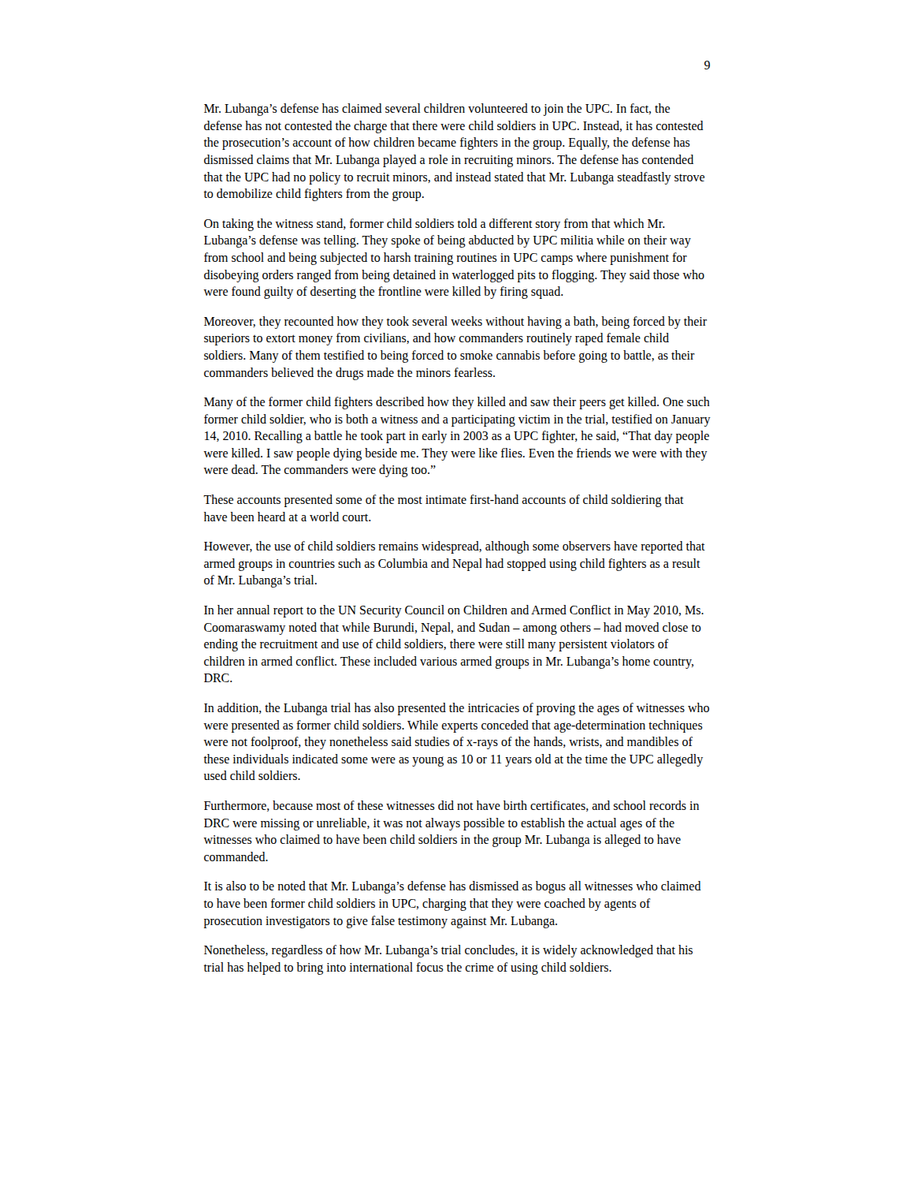9
Mr. Lubanga’s defense has claimed several children volunteered to join the UPC. In fact, the defense has not contested the charge that there were child soldiers in UPC. Instead, it has contested the prosecution’s account of how children became fighters in the group. Equally, the defense has dismissed claims that Mr. Lubanga played a role in recruiting minors. The defense has contended that the UPC had no policy to recruit minors, and instead stated that Mr. Lubanga steadfastly strove to demobilize child fighters from the group.
On taking the witness stand, former child soldiers told a different story from that which Mr. Lubanga’s defense was telling. They spoke of being abducted by UPC militia while on their way from school and being subjected to harsh training routines in UPC camps where punishment for disobeying orders ranged from being detained in waterlogged pits to flogging. They said those who were found guilty of deserting the frontline were killed by firing squad.
Moreover, they recounted how they took several weeks without having a bath, being forced by their superiors to extort money from civilians, and how commanders routinely raped female child soldiers. Many of them testified to being forced to smoke cannabis before going to battle, as their commanders believed the drugs made the minors fearless.
Many of the former child fighters described how they killed and saw their peers get killed. One such former child soldier, who is both a witness and a participating victim in the trial, testified on January 14, 2010. Recalling a battle he took part in early in 2003 as a UPC fighter, he said, “That day people were killed. I saw people dying beside me. They were like flies. Even the friends we were with they were dead. The commanders were dying too.”
These accounts presented some of the most intimate first-hand accounts of child soldiering that have been heard at a world court.
However, the use of child soldiers remains widespread, although some observers have reported that armed groups in countries such as Columbia and Nepal had stopped using child fighters as a result of Mr. Lubanga’s trial.
In her annual report to the UN Security Council on Children and Armed Conflict in May 2010, Ms. Coomaraswamy noted that while Burundi, Nepal, and Sudan – among others – had moved close to ending the recruitment and use of child soldiers, there were still many persistent violators of children in armed conflict. These included various armed groups in Mr. Lubanga’s home country, DRC.
In addition, the Lubanga trial has also presented the intricacies of proving the ages of witnesses who were presented as former child soldiers. While experts conceded that age-determination techniques were not foolproof, they nonetheless said studies of x-rays of the hands, wrists, and mandibles of these individuals indicated some were as young as 10 or 11 years old at the time the UPC allegedly used child soldiers.
Furthermore, because most of these witnesses did not have birth certificates, and school records in DRC were missing or unreliable, it was not always possible to establish the actual ages of the witnesses who claimed to have been child soldiers in the group Mr. Lubanga is alleged to have commanded.
It is also to be noted that Mr. Lubanga’s defense has dismissed as bogus all witnesses who claimed to have been former child soldiers in UPC, charging that they were coached by agents of prosecution investigators to give false testimony against Mr. Lubanga.
Nonetheless, regardless of how Mr. Lubanga’s trial concludes, it is widely acknowledged that his trial has helped to bring into international focus the crime of using child soldiers.